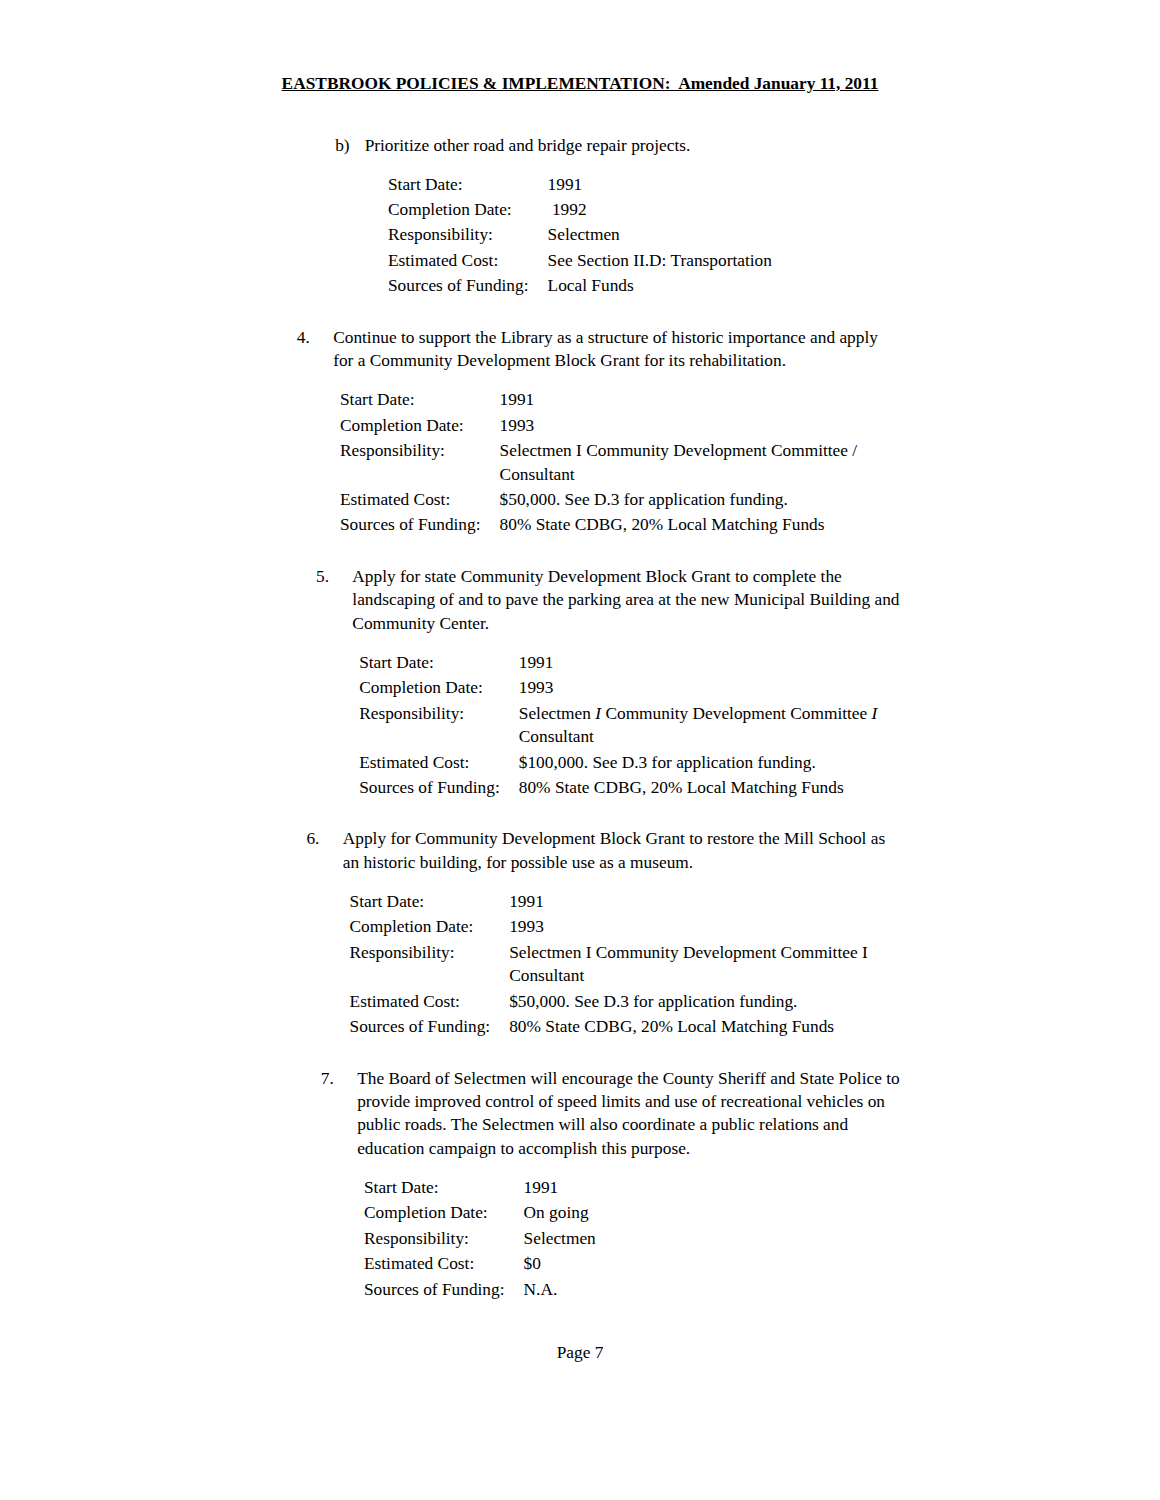EASTBROOK POLICIES & IMPLEMENTATION: Amended January 11, 2011
b) Prioritize other road and bridge repair projects.
| Start Date: | 1991 |
| Completion Date: | 1992 |
| Responsibility: | Selectmen |
| Estimated Cost: | See Section II.D: Transportation |
| Sources of Funding: | Local Funds |
4. Continue to support the Library as a structure of historic importance and apply for a Community Development Block Grant for its rehabilitation.
| Start Date: | 1991 |
| Completion Date: | 1993 |
| Responsibility: | Selectmen I Community Development Committee / Consultant |
| Estimated Cost: | $50,000. See D.3 for application funding. |
| Sources of Funding: | 80% State CDBG, 20% Local Matching Funds |
5. Apply for state Community Development Block Grant to complete the landscaping of and to pave the parking area at the new Municipal Building and Community Center.
| Start Date: | 1991 |
| Completion Date: | 1993 |
| Responsibility: | Selectmen I Community Development Committee I Consultant |
| Estimated Cost: | $100,000. See D.3 for application funding. |
| Sources of Funding: | 80% State CDBG, 20% Local Matching Funds |
6. Apply for Community Development Block Grant to restore the Mill School as an historic building, for possible use as a museum.
| Start Date: | 1991 |
| Completion Date: | 1993 |
| Responsibility: | Selectmen I Community Development Committee I Consultant |
| Estimated Cost: | $50,000. See D.3 for application funding. |
| Sources of Funding: | 80% State CDBG, 20% Local Matching Funds |
7. The Board of Selectmen will encourage the County Sheriff and State Police to provide improved control of speed limits and use of recreational vehicles on public roads. The Selectmen will also coordinate a public relations and education campaign to accomplish this purpose.
| Start Date: | 1991 |
| Completion Date: | On going |
| Responsibility: | Selectmen |
| Estimated Cost: | $0 |
| Sources of Funding: | N.A. |
Page 7